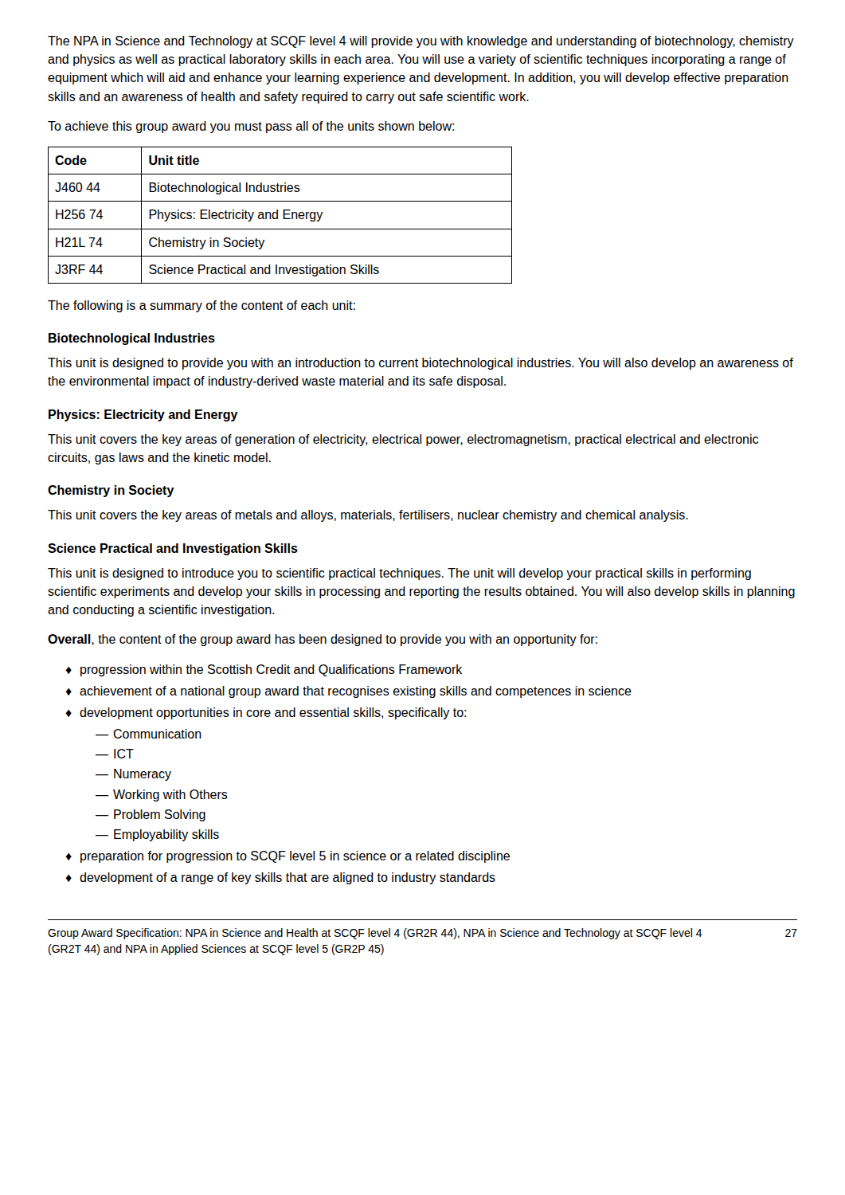The NPA in Science and Technology at SCQF level 4 will provide you with knowledge and understanding of biotechnology, chemistry and physics as well as practical laboratory skills in each area. You will use a variety of scientific techniques incorporating a range of equipment which will aid and enhance your learning experience and development. In addition, you will develop effective preparation skills and an awareness of health and safety required to carry out safe scientific work.
To achieve this group award you must pass all of the units shown below:
| Code | Unit title |
| --- | --- |
| J460 44 | Biotechnological Industries |
| H256 74 | Physics: Electricity and Energy |
| H21L 74 | Chemistry in Society |
| J3RF 44 | Science Practical and Investigation Skills |
The following is a summary of the content of each unit:
Biotechnological Industries
This unit is designed to provide you with an introduction to current biotechnological industries. You will also develop an awareness of the environmental impact of industry-derived waste material and its safe disposal.
Physics: Electricity and Energy
This unit covers the key areas of generation of electricity, electrical power, electromagnetism, practical electrical and electronic circuits, gas laws and the kinetic model.
Chemistry in Society
This unit covers the key areas of metals and alloys, materials, fertilisers, nuclear chemistry and chemical analysis.
Science Practical and Investigation Skills
This unit is designed to introduce you to scientific practical techniques. The unit will develop your practical skills in performing scientific experiments and develop your skills in processing and reporting the results obtained. You will also develop skills in planning and conducting a scientific investigation.
Overall, the content of the group award has been designed to provide you with an opportunity for:
progression within the Scottish Credit and Qualifications Framework
achievement of a national group award that recognises existing skills and competences in science
development opportunities in core and essential skills, specifically to:
Communication
ICT
Numeracy
Working with Others
Problem Solving
Employability skills
preparation for progression to SCQF level 5 in science or a related discipline
development of a range of key skills that are aligned to industry standards
Group Award Specification: NPA in Science and Health at SCQF level 4 (GR2R 44), NPA in Science and Technology at SCQF level 4 (GR2T 44) and NPA in Applied Sciences at SCQF level 5 (GR2P 45)
27